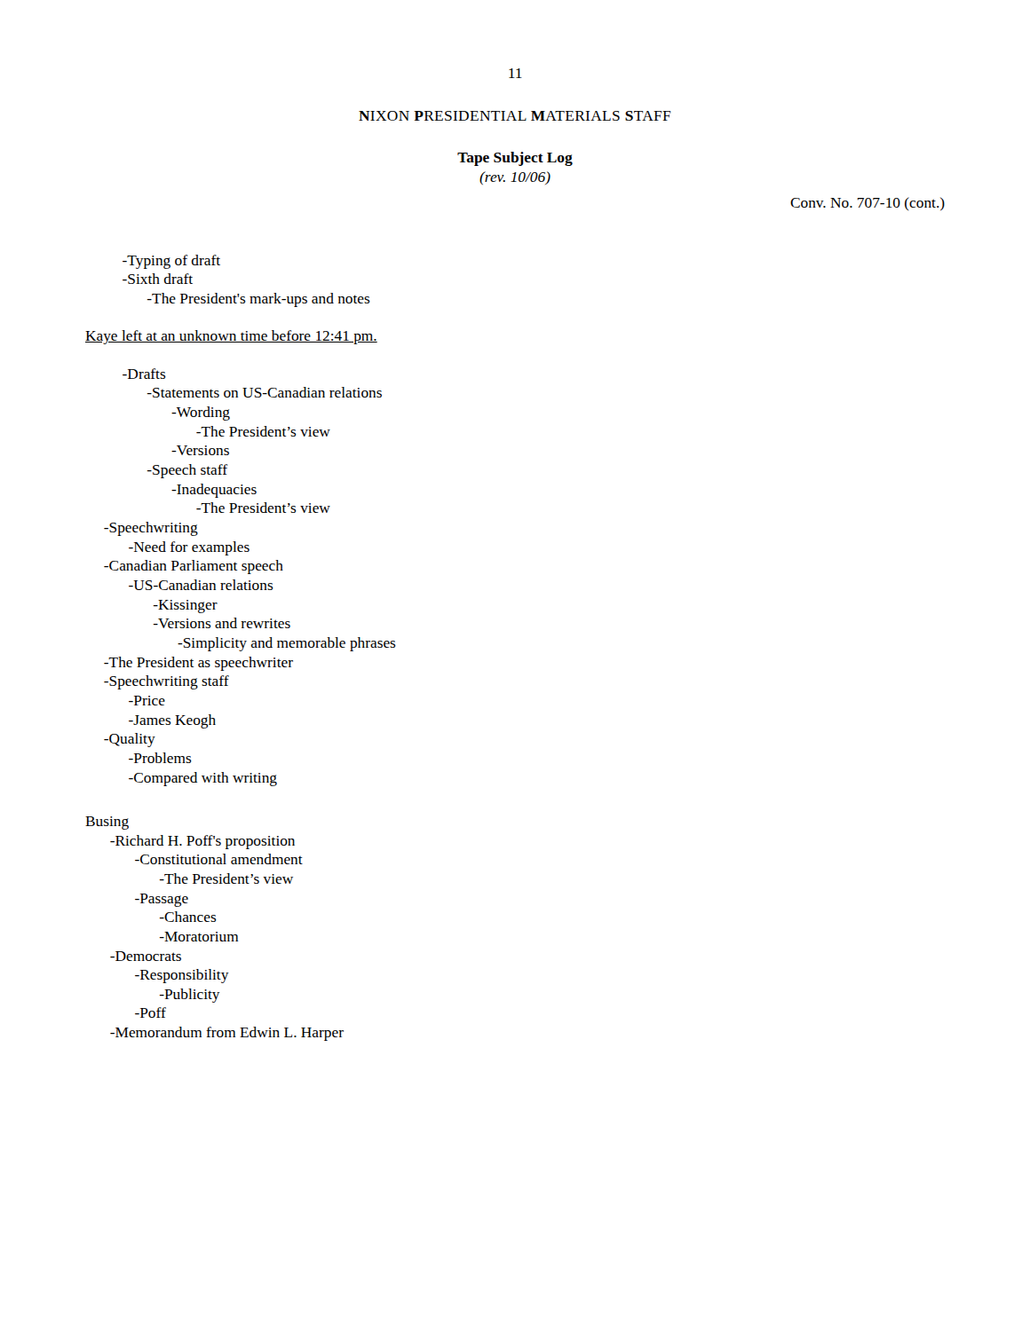11
NIXON PRESIDENTIAL MATERIALS STAFF
Tape Subject Log
(rev. 10/06)
Conv. No. 707-10 (cont.)
-Typing of draft
-Sixth draft
-The President's mark-ups and notes
Kaye left at an unknown time before 12:41 pm.
-Drafts
-Statements on US-Canadian relations
-Wording
-The President’s view
-Versions
-Speech staff
-Inadequacies
-The President’s view
-Speechwriting
-Need for examples
-Canadian Parliament speech
-US-Canadian relations
-Kissinger
-Versions and rewrites
-Simplicity and memorable phrases
-The President as speechwriter
-Speechwriting staff
-Price
-James Keogh
-Quality
-Problems
-Compared with writing
Busing
-Richard H. Poff's proposition
-Constitutional amendment
-The President’s view
-Passage
-Chances
-Moratorium
-Democrats
-Responsibility
-Publicity
-Poff
-Memorandum from Edwin L. Harper